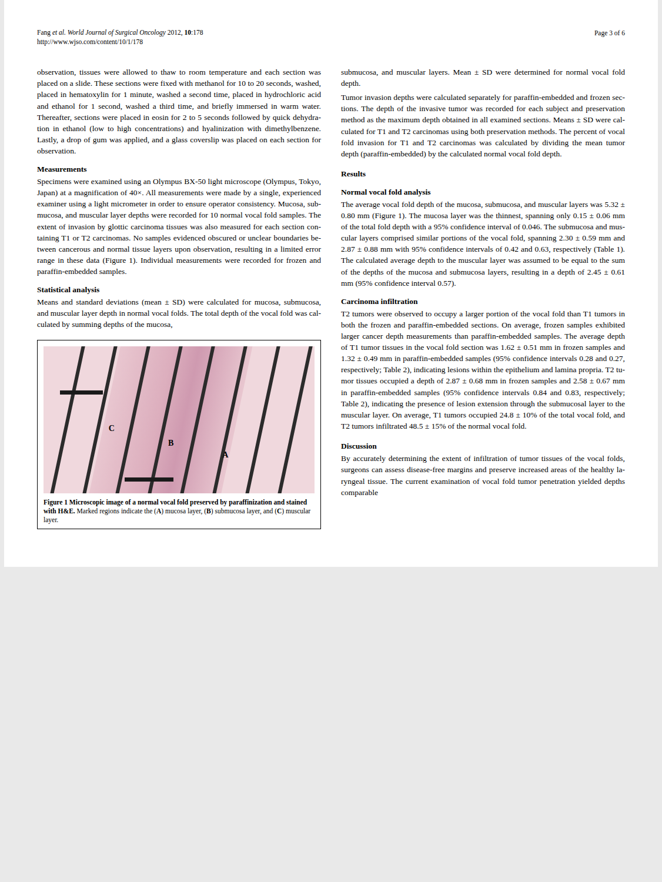Fang et al. World Journal of Surgical Oncology 2012, 10:178
http://www.wjso.com/content/10/1/178
Page 3 of 6
observation, tissues were allowed to thaw to room temperature and each section was placed on a slide. These sections were fixed with methanol for 10 to 20 seconds, washed, placed in hematoxylin for 1 minute, washed a second time, placed in hydrochloric acid and ethanol for 1 second, washed a third time, and briefly immersed in warm water. Thereafter, sections were placed in eosin for 2 to 5 seconds followed by quick dehydration in ethanol (low to high concentrations) and hyalinization with dimethylbenzene. Lastly, a drop of gum was applied, and a glass coverslip was placed on each section for observation.
Measurements
Specimens were examined using an Olympus BX-50 light microscope (Olympus, Tokyo, Japan) at a magnification of 40×. All measurements were made by a single, experienced examiner using a light micrometer in order to ensure operator consistency. Mucosa, submucosa, and muscular layer depths were recorded for 10 normal vocal fold samples. The extent of invasion by glottic carcinoma tissues was also measured for each section containing T1 or T2 carcinomas. No samples evidenced obscured or unclear boundaries between cancerous and normal tissue layers upon observation, resulting in a limited error range in these data (Figure 1). Individual measurements were recorded for frozen and paraffin-embedded samples.
Statistical analysis
Means and standard deviations (mean ± SD) were calculated for mucosa, submucosa, and muscular layer depth in normal vocal folds. The total depth of the vocal fold was calculated by summing depths of the mucosa,
C
B
A
Figure 1 Microscopic image of a normal vocal fold preserved by paraffinization and stained with H&E. Marked regions indicate the (A) mucosa layer, (B) submucosa layer, and (C) muscular layer.
submucosa, and muscular layers. Mean ± SD were determined for normal vocal fold depth.
Tumor invasion depths were calculated separately for paraffin-embedded and frozen sections. The depth of the invasive tumor was recorded for each subject and preservation method as the maximum depth obtained in all examined sections. Means ± SD were calculated for T1 and T2 carcinomas using both preservation methods. The percent of vocal fold invasion for T1 and T2 carcinomas was calculated by dividing the mean tumor depth (paraffin-embedded) by the calculated normal vocal fold depth.
Results
Normal vocal fold analysis
The average vocal fold depth of the mucosa, submucosa, and muscular layers was 5.32 ± 0.80 mm (Figure 1). The mucosa layer was the thinnest, spanning only 0.15 ± 0.06 mm of the total fold depth with a 95% confidence interval of 0.046. The submucosa and muscular layers comprised similar portions of the vocal fold, spanning 2.30 ± 0.59 mm and 2.87 ± 0.88 mm with 95% confidence intervals of 0.42 and 0.63, respectively (Table 1). The calculated average depth to the muscular layer was assumed to be equal to the sum of the depths of the mucosa and submucosa layers, resulting in a depth of 2.45 ± 0.61 mm (95% confidence interval 0.57).
Carcinoma infiltration
T2 tumors were observed to occupy a larger portion of the vocal fold than T1 tumors in both the frozen and paraffin-embedded sections. On average, frozen samples exhibited larger cancer depth measurements than paraffin-embedded samples. The average depth of T1 tumor tissues in the vocal fold section was 1.62 ± 0.51 mm in frozen samples and 1.32 ± 0.49 mm in paraffin-embedded samples (95% confidence intervals 0.28 and 0.27, respectively; Table 2), indicating lesions within the epithelium and lamina propria. T2 tumor tissues occupied a depth of 2.87 ± 0.68 mm in frozen samples and 2.58 ± 0.67 mm in paraffin-embedded samples (95% confidence intervals 0.84 and 0.83, respectively; Table 2), indicating the presence of lesion extension through the submucosal layer to the muscular layer. On average, T1 tumors occupied 24.8 ± 10% of the total vocal fold, and T2 tumors infiltrated 48.5 ± 15% of the normal vocal fold.
Discussion
By accurately determining the extent of infiltration of tumor tissues of the vocal folds, surgeons can assess disease-free margins and preserve increased areas of the healthy laryngeal tissue. The current examination of vocal fold tumor penetration yielded depths comparable